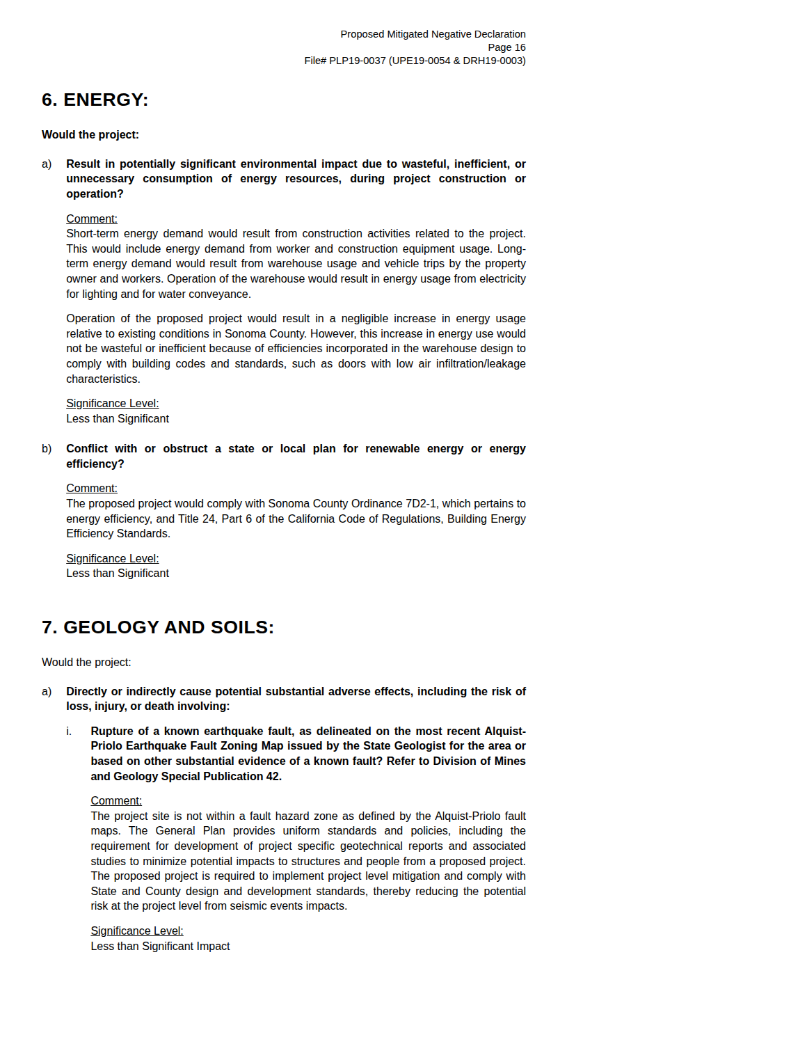Proposed Mitigated Negative Declaration
Page 16
File# PLP19-0037 (UPE19-0054 & DRH19-0003)
6. ENERGY:
Would the project:
a)
Result in potentially significant environmental impact due to wasteful, inefficient, or unnecessary consumption of energy resources, during project construction or operation?
Comment:
Short-term energy demand would result from construction activities related to the project. This would include energy demand from worker and construction equipment usage. Long-term energy demand would result from warehouse usage and vehicle trips by the property owner and workers. Operation of the warehouse would result in energy usage from electricity for lighting and for water conveyance.
Operation of the proposed project would result in a negligible increase in energy usage relative to existing conditions in Sonoma County. However, this increase in energy use would not be wasteful or inefficient because of efficiencies incorporated in the warehouse design to comply with building codes and standards, such as doors with low air infiltration/leakage characteristics.
Significance Level:
Less than Significant
b)
Conflict with or obstruct a state or local plan for renewable energy or energy efficiency?
Comment:
The proposed project would comply with Sonoma County Ordinance 7D2-1, which pertains to energy efficiency, and Title 24, Part 6 of the California Code of Regulations, Building Energy Efficiency Standards.
Significance Level:
Less than Significant
7. GEOLOGY AND SOILS:
Would the project:
a)
Directly or indirectly cause potential substantial adverse effects, including the risk of loss, injury, or death involving:
i.
Rupture of a known earthquake fault, as delineated on the most recent Alquist-Priolo Earthquake Fault Zoning Map issued by the State Geologist for the area or based on other substantial evidence of a known fault? Refer to Division of Mines and Geology Special Publication 42.
Comment:
The project site is not within a fault hazard zone as defined by the Alquist-Priolo fault maps. The General Plan provides uniform standards and policies, including the requirement for development of project specific geotechnical reports and associated studies to minimize potential impacts to structures and people from a proposed project. The proposed project is required to implement project level mitigation and comply with State and County design and development standards, thereby reducing the potential risk at the project level from seismic events impacts.
Significance Level:
Less than Significant Impact